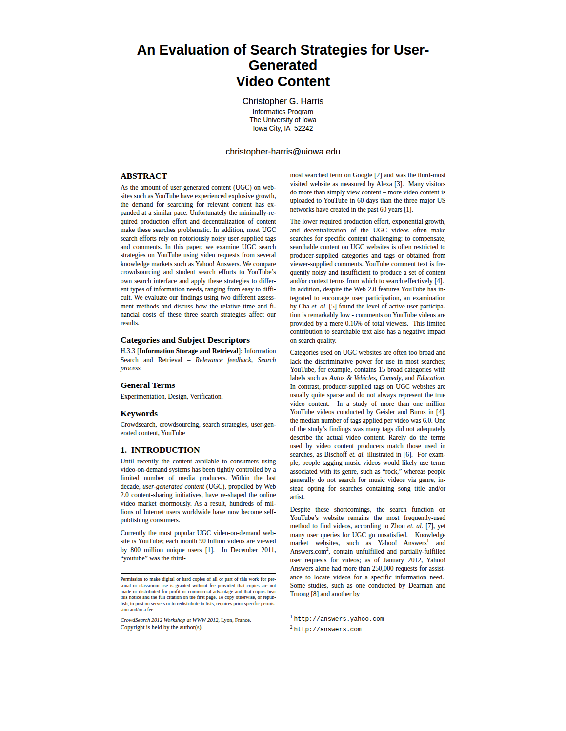An Evaluation of Search Strategies for User-Generated
Video Content
Christopher G. Harris
Informatics Program
The University of Iowa
Iowa City, IA 52242
christopher-harris@uiowa.edu
ABSTRACT
As the amount of user-generated content (UGC) on websites such as YouTube have experienced explosive growth, the demand for searching for relevant content has expanded at a similar pace. Unfortunately the minimally-required production effort and decentralization of content make these searches problematic. In addition, most UGC search efforts rely on notoriously noisy user-supplied tags and comments. In this paper, we examine UGC search strategies on YouTube using video requests from several knowledge markets such as Yahoo! Answers. We compare crowdsourcing and student search efforts to YouTube’s own search interface and apply these strategies to different types of information needs, ranging from easy to difficult. We evaluate our findings using two different assessment methods and discuss how the relative time and financial costs of these three search strategies affect our results.
Categories and Subject Descriptors
H.3.3 [Information Storage and Retrieval]: Information Search and Retrieval – Relevance feedback, Search process
General Terms
Experimentation, Design, Verification.
Keywords
Crowdsearch, crowdsourcing, search strategies, user-generated content, YouTube
1. INTRODUCTION
Until recently the content available to consumers using video-on-demand systems has been tightly controlled by a limited number of media producers. Within the last decade, user-generated content (UGC), propelled by Web 2.0 content-sharing initiatives, have re-shaped the online video market enormously. As a result, hundreds of millions of Internet users worldwide have now become self-publishing consumers.
Currently the most popular UGC video-on-demand website is YouTube; each month 90 billion videos are viewed by 800 million unique users [1]. In December 2011, “youtube” was the third-
Permission to make digital or hard copies of all or part of this work for personal or classroom use is granted without fee provided that copies are not made or distributed for profit or commercial advantage and that copies bear this notice and the full citation on the first page. To copy otherwise, or republish, to post on servers or to redistribute to lists, requires prior specific permission and/or a fee.
CrowdSearch 2012 Workshop at WWW 2012, Lyon, France.
Copyright is held by the author(s).
most searched term on Google [2] and was the third-most visited website as measured by Alexa [3]. Many visitors do more than simply view content – more video content is uploaded to YouTube in 60 days than the three major US networks have created in the past 60 years [1].
The lower required production effort, exponential growth, and decentralization of the UGC videos often make searches for specific content challenging: to compensate, searchable content on UGC websites is often restricted to producer-supplied categories and tags or obtained from viewer-supplied comments. YouTube comment text is frequently noisy and insufficient to produce a set of content and/or context terms from which to search effectively [4]. In addition, despite the Web 2.0 features YouTube has integrated to encourage user participation, an examination by Cha et. al. [5] found the level of active user participation is remarkably low - comments on YouTube videos are provided by a mere 0.16% of total viewers. This limited contribution to searchable text also has a negative impact on search quality.
Categories used on UGC websites are often too broad and lack the discriminative power for use in most searches; YouTube, for example, contains 15 broad categories with labels such as Autos & Vehicles, Comedy, and Education. In contrast, producer-supplied tags on UGC websites are usually quite sparse and do not always represent the true video content. In a study of more than one million YouTube videos conducted by Geisler and Burns in [4], the median number of tags applied per video was 6.0. One of the study’s findings was many tags did not adequately describe the actual video content. Rarely do the terms used by video content producers match those used in searches, as Bischoff et. al. illustrated in [6]. For example, people tagging music videos would likely use terms associated with its genre, such as “rock,” whereas people generally do not search for music videos via genre, instead opting for searches containing song title and/or artist.
Despite these shortcomings, the search function on YouTube’s website remains the most frequently-used method to find videos, according to Zhou et. al. [7], yet many user queries for UGC go unsatisfied. Knowledge market websites, such as Yahoo! Answers1 and Answers.com2, contain unfulfilled and partially-fulfilled user requests for videos; as of January 2012, Yahoo! Answers alone had more than 250,000 requests for assistance to locate videos for a specific information need. Some studies, such as one conducted by Dearman and Truong [8] and another by
1 http://answers.yahoo.com
2 http://answers.com